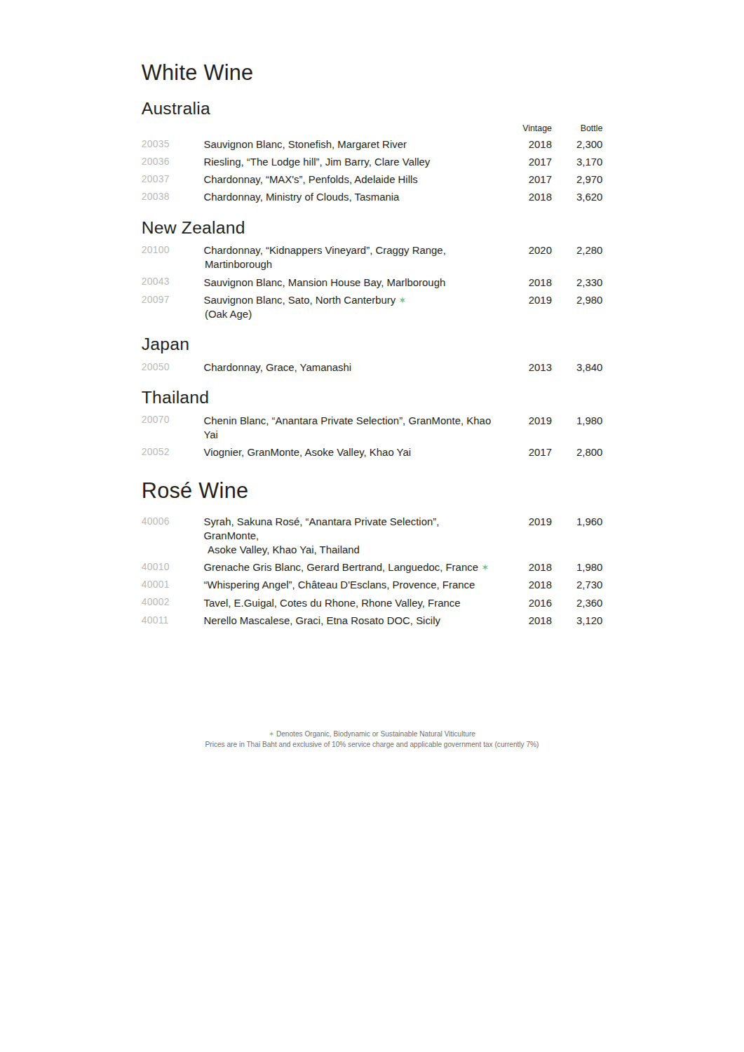White Wine
Australia
| | | Vintage | Bottle |
| --- | --- | --- | --- |
| 20035 | Sauvignon Blanc, Stonefish, Margaret River | 2018 | 2,300 |
| 20036 | Riesling, “The Lodge hill”, Jim Barry, Clare Valley | 2017 | 3,170 |
| 20037 | Chardonnay, “MAX's”, Penfolds, Adelaide Hills | 2017 | 2,970 |
| 20038 | Chardonnay, Ministry of Clouds, Tasmania | 2018 | 3,620 |
New Zealand
| 20100 | Chardonnay, “Kidnappers Vineyard”, Craggy Range, Martinborough | 2020 | 2,280 |
| 20043 | Sauvignon Blanc, Mansion House Bay, Marlborough | 2018 | 2,330 |
| 20097 | Sauvignon Blanc, Sato, North Canterbury ✶ (Oak Age) | 2019 | 2,980 |
Japan
| 20050 | Chardonnay, Grace, Yamanashi | 2013 | 3,840 |
Thailand
| 20070 | Chenin Blanc, “Anantara Private Selection”, GranMonte, Khao Yai | 2019 | 1,980 |
| 20052 | Viognier, GranMonte, Asoke Valley, Khao Yai | 2017 | 2,800 |
Rosé Wine
| 40006 | Syrah, Sakuna Rosé, “Anantara Private Selection”, GranMonte, Asoke Valley, Khao Yai, Thailand | 2019 | 1,960 |
| 40010 | Grenache Gris Blanc, Gerard Bertrand, Languedoc, France ✶ | 2018 | 1,980 |
| 40001 | “Whispering Angel”, Château D'Esclans, Provence, France | 2018 | 2,730 |
| 40002 | Tavel, E.Guigal, Cotes du Rhone, Rhone Valley, France | 2016 | 2,360 |
| 40011 | Nerello Mascalese, Graci, Etna Rosato DOC, Sicily | 2018 | 3,120 |
✶ Denotes Organic, Biodynamic or Sustainable Natural Viticulture
Prices are in Thai Baht and exclusive of 10% service charge and applicable government tax (currently 7%)